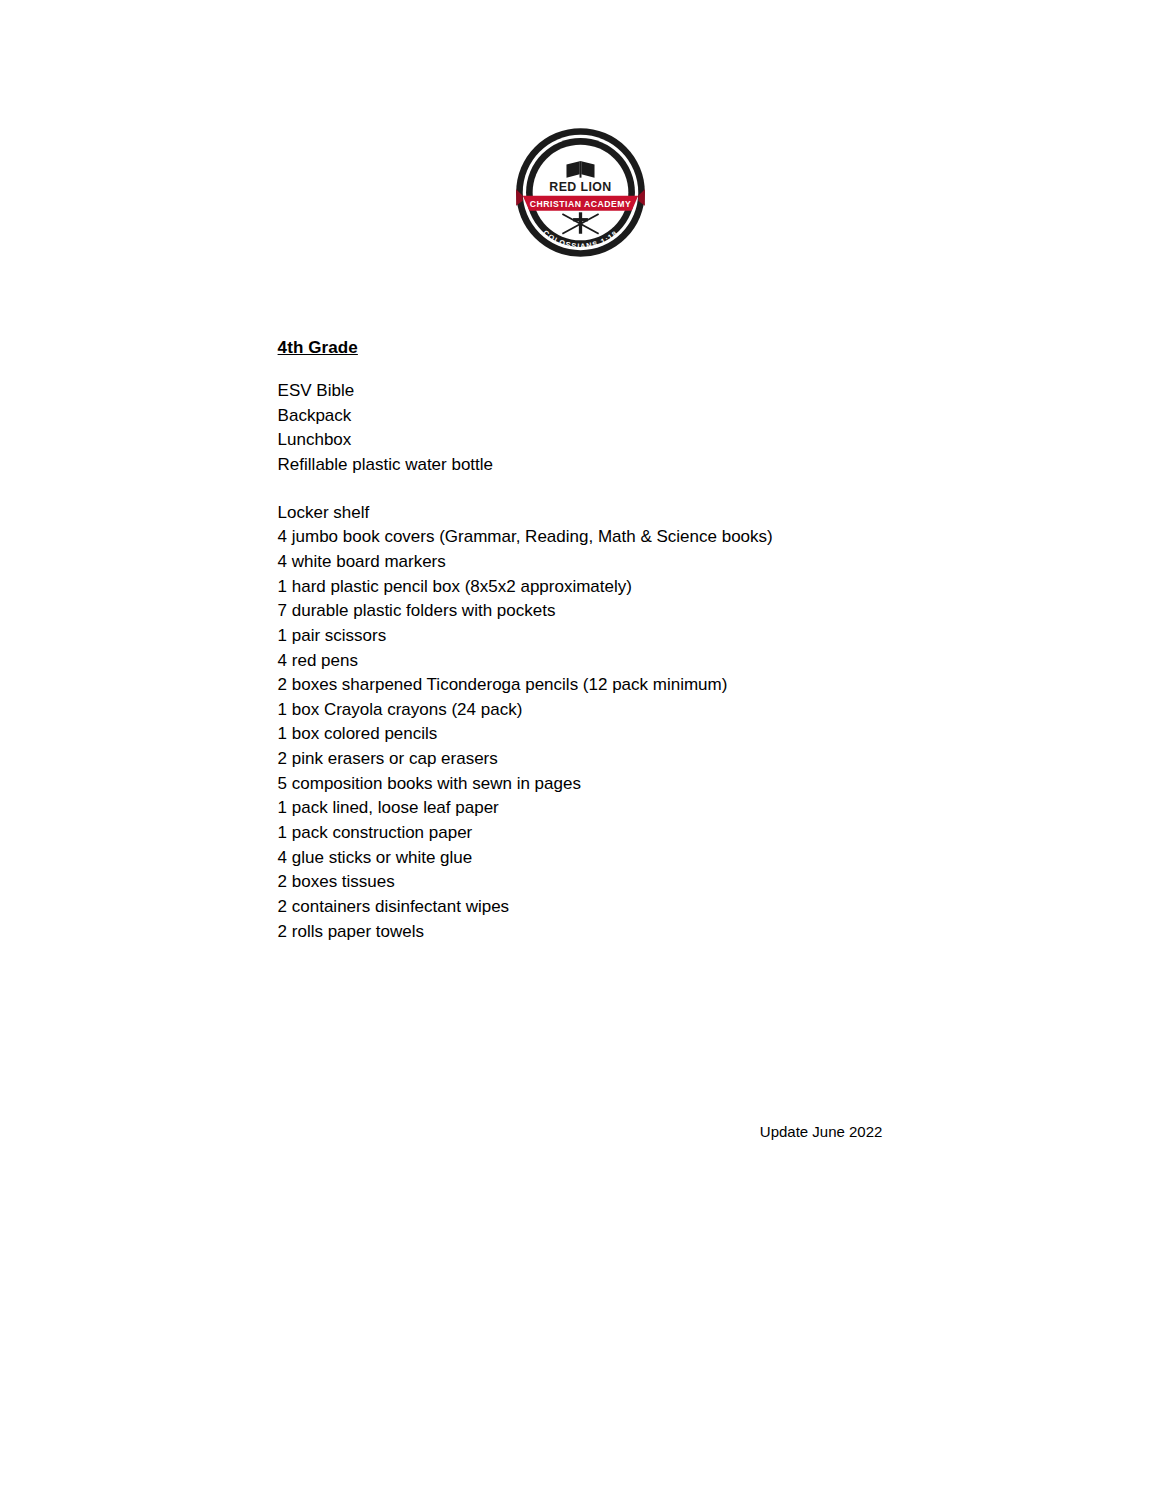WHERE CHRIST REIGNS SUPREME RED LION CHRISTIAN ACADEMY COLOSSIANS 1:18
4th Grade
ESV Bible
Backpack
Lunchbox
Refillable plastic water bottle
Locker shelf
4 jumbo book covers (Grammar, Reading, Math & Science books)
4 white board markers
1 hard plastic pencil box (8x5x2 approximately)
7 durable plastic folders with pockets
1 pair scissors
4 red pens
2 boxes sharpened Ticonderoga pencils (12 pack minimum)
1 box Crayola crayons (24 pack)
1 box colored pencils
2 pink erasers or cap erasers
5 composition books with sewn in pages
1 pack lined, loose leaf paper
1 pack construction paper
4 glue sticks or white glue
2 boxes tissues
2 containers disinfectant wipes
2 rolls paper towels
Update June 2022